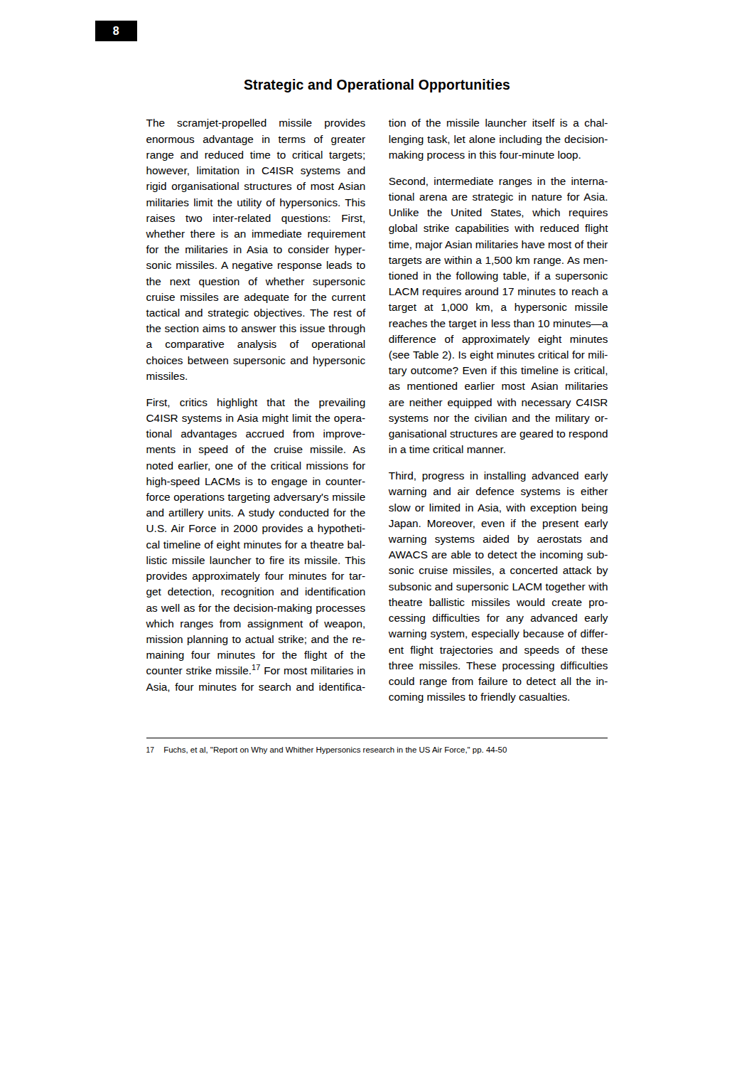8
Strategic and Operational Opportunities
The scramjet-propelled missile provides enormous advantage in terms of greater range and reduced time to critical targets; however, limitation in C4ISR systems and rigid organisational structures of most Asian militaries limit the utility of hypersonics. This raises two inter-related questions: First, whether there is an immediate requirement for the militaries in Asia to consider hypersonic missiles. A negative response leads to the next question of whether supersonic cruise missiles are adequate for the current tactical and strategic objectives. The rest of the section aims to answer this issue through a comparative analysis of operational choices between supersonic and hypersonic missiles.
First, critics highlight that the prevailing C4ISR systems in Asia might limit the operational advantages accrued from improvements in speed of the cruise missile. As noted earlier, one of the critical missions for high-speed LACMs is to engage in counter-force operations targeting adversary's missile and artillery units. A study conducted for the U.S. Air Force in 2000 provides a hypothetical timeline of eight minutes for a theatre ballistic missile launcher to fire its missile. This provides approximately four minutes for target detection, recognition and identification as well as for the decision-making processes which ranges from assignment of weapon, mission planning to actual strike; and the remaining four minutes for the flight of the counter strike missile.17 For most militaries in Asia, four minutes for search and identification of the missile launcher itself is a challenging task, let alone including the decision-making process in this four-minute loop.
Second, intermediate ranges in the international arena are strategic in nature for Asia. Unlike the United States, which requires global strike capabilities with reduced flight time, major Asian militaries have most of their targets are within a 1,500 km range. As mentioned in the following table, if a supersonic LACM requires around 17 minutes to reach a target at 1,000 km, a hypersonic missile reaches the target in less than 10 minutes—a difference of approximately eight minutes (see Table 2). Is eight minutes critical for military outcome? Even if this timeline is critical, as mentioned earlier most Asian militaries are neither equipped with necessary C4ISR systems nor the civilian and the military organisational structures are geared to respond in a time critical manner.
Third, progress in installing advanced early warning and air defence systems is either slow or limited in Asia, with exception being Japan. Moreover, even if the present early warning systems aided by aerostats and AWACS are able to detect the incoming subsonic cruise missiles, a concerted attack by subsonic and supersonic LACM together with theatre ballistic missiles would create processing difficulties for any advanced early warning system, especially because of different flight trajectories and speeds of these three missiles. These processing difficulties could range from failure to detect all the incoming missiles to friendly casualties.
17 Fuchs, et al, "Report on Why and Whither Hypersonics research in the US Air Force," pp. 44-50